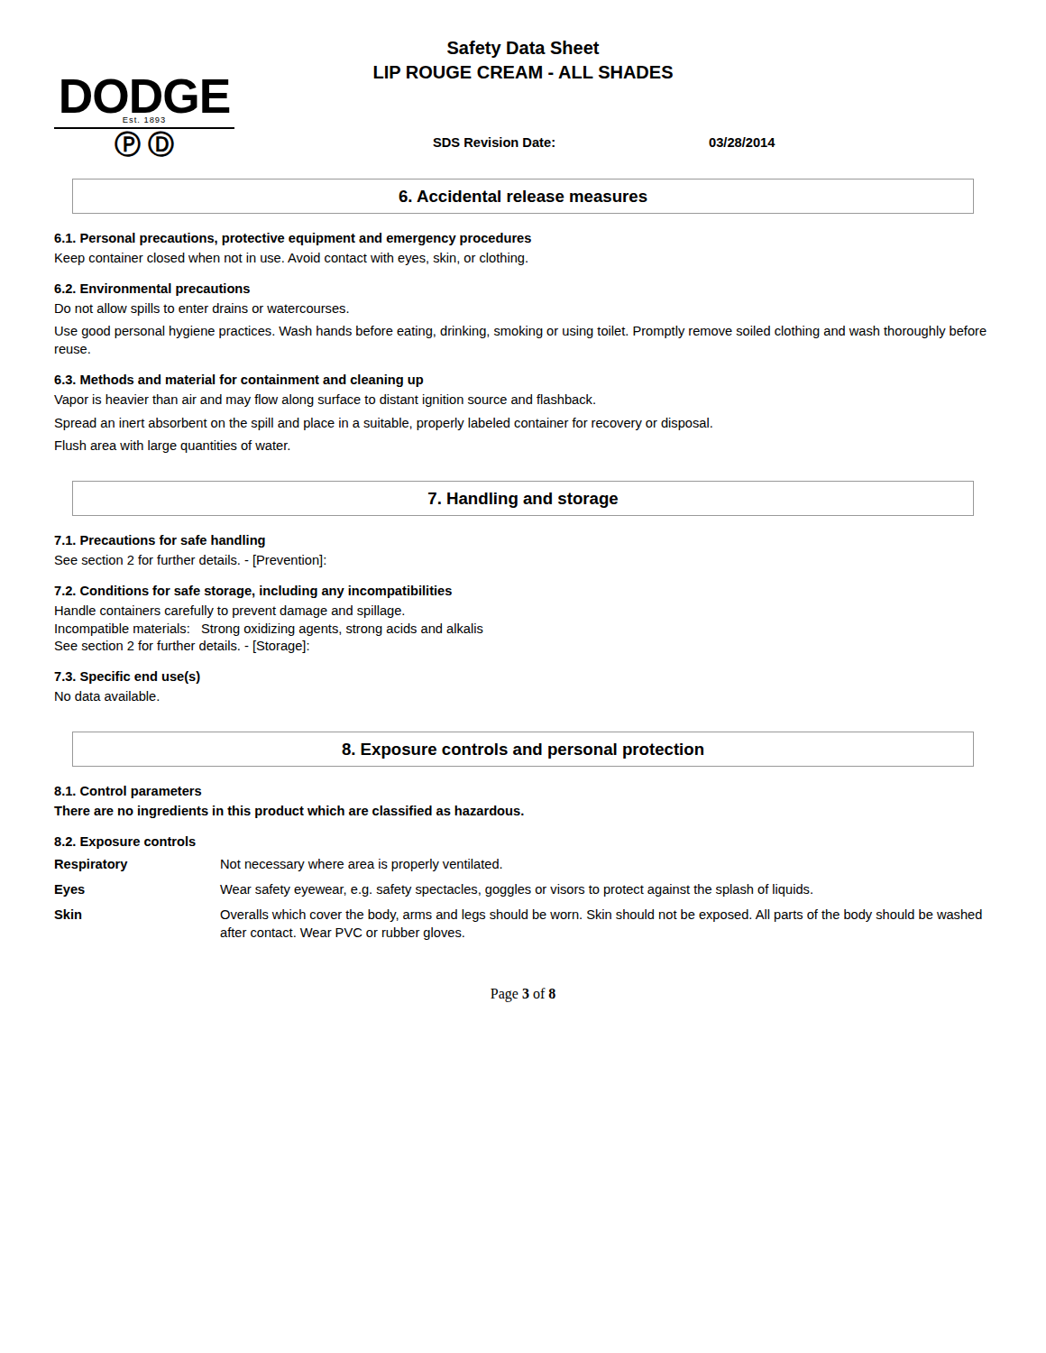Safety Data Sheet
LIP ROUGE CREAM - ALL SHADES
DODGE
Est. 1893
Ⓟ Ⓓ
SDS Revision Date:03/28/2014
6. Accidental release measures
6.1. Personal precautions, protective equipment and emergency procedures
Keep container closed when not in use. Avoid contact with eyes, skin, or clothing.
6.2. Environmental precautions
Do not allow spills to enter drains or watercourses.
Use good personal hygiene practices. Wash hands before eating, drinking, smoking or using toilet. Promptly remove soiled clothing and wash thoroughly before reuse.
6.3. Methods and material for containment and cleaning up
Vapor is heavier than air and may flow along surface to distant ignition source and flashback.
Spread an inert absorbent on the spill and place in a suitable, properly labeled container for recovery or disposal.
Flush area with large quantities of water.
7. Handling and storage
7.1. Precautions for safe handling
See section 2 for further details. - [Prevention]:
7.2. Conditions for safe storage, including any incompatibilities
Handle containers carefully to prevent damage and spillage.
Incompatible materials: Strong oxidizing agents, strong acids and alkalis
See section 2 for further details. - [Storage]:
7.3. Specific end use(s)
No data available.
8. Exposure controls and personal protection
8.1. Control parameters
There are no ingredients in this product which are classified as hazardous.
8.2. Exposure controls
| Respiratory | Not necessary where area is properly ventilated. |
| Eyes | Wear safety eyewear, e.g. safety spectacles, goggles or visors to protect against the splash of liquids. |
| Skin | Overalls which cover the body, arms and legs should be worn. Skin should not be exposed. All parts of the body should be washed after contact. Wear PVC or rubber gloves. |
Page 3 of 8